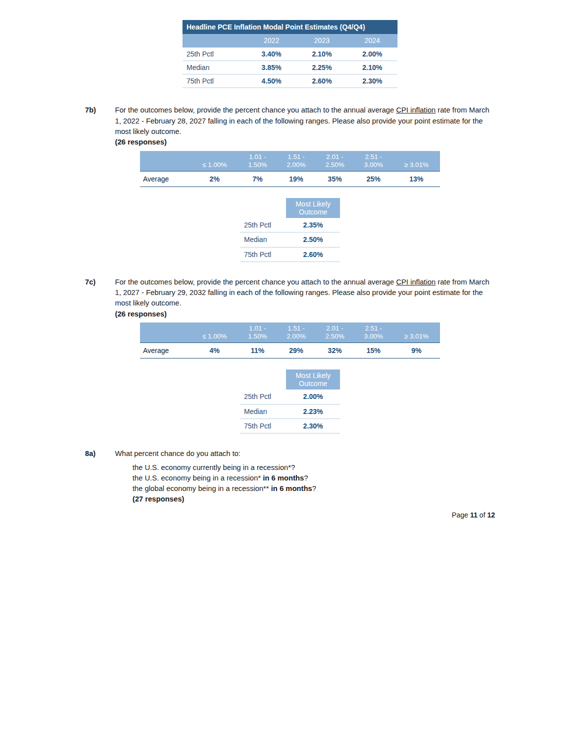| Headline PCE Inflation Modal Point Estimates (Q4/Q4) |
| --- |
| | 2022 | 2023 | 2024 |
| 25th Pctl | 3.40% | 2.10% | 2.00% |
| Median | 3.85% | 2.25% | 2.10% |
| 75th Pctl | 4.50% | 2.60% | 2.30% |
7b)
For the outcomes below, provide the percent chance you attach to the annual average CPI inflation rate from March 1, 2022 - February 28, 2027 falling in each of the following ranges. Please also provide your point estimate for the most likely outcome.
(26 responses)
| | ≤ 1.00% | 1.01 - 1.50% | 1.51 - 2.00% | 2.01 - 2.50% | 2.51 - 3.00% | ≥ 3.01% |
| --- | --- | --- | --- | --- | --- | --- |
| Average | 2% | 7% | 19% | 35% | 25% | 13% |
| | Most Likely Outcome |
| --- | --- |
| 25th Pctl | 2.35% |
| Median | 2.50% |
| 75th Pctl | 2.60% |
7c)
For the outcomes below, provide the percent chance you attach to the annual average CPI inflation rate from March 1, 2027 - February 29, 2032 falling in each of the following ranges. Please also provide your point estimate for the most likely outcome.
(26 responses)
| | ≤ 1.00% | 1.01 - 1.50% | 1.51 - 2.00% | 2.01 - 2.50% | 2.51 - 3.00% | ≥ 3.01% |
| --- | --- | --- | --- | --- | --- | --- |
| Average | 4% | 11% | 29% | 32% | 15% | 9% |
| | Most Likely Outcome |
| --- | --- |
| 25th Pctl | 2.00% |
| Median | 2.23% |
| 75th Pctl | 2.30% |
8a)
What percent chance do you attach to:
the U.S. economy currently being in a recession*?
the U.S. economy being in a recession* in 6 months?
the global economy being in a recession** in 6 months?
(27 responses)
Page 11 of 12